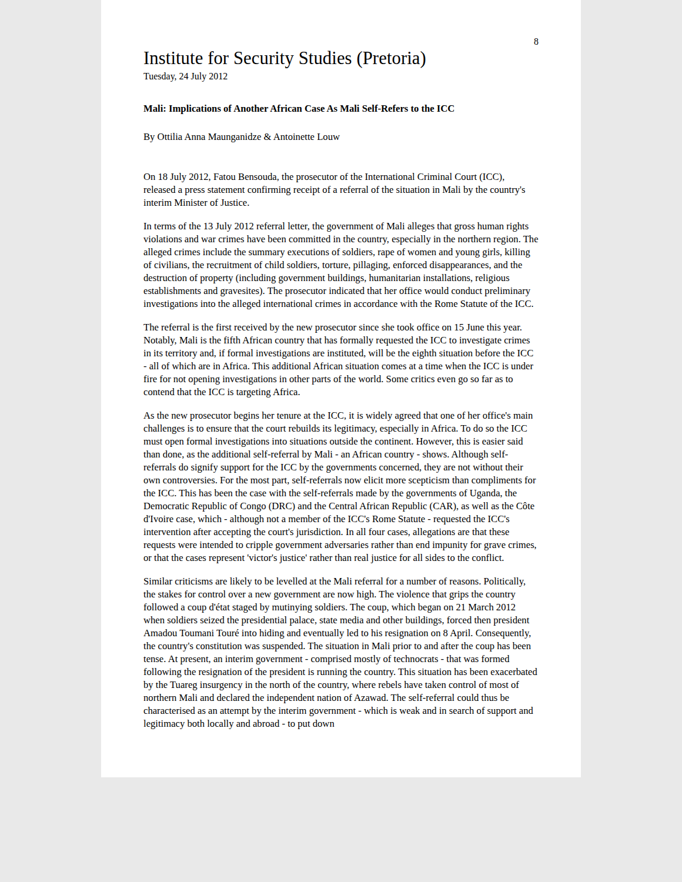8
Institute for Security Studies (Pretoria)
Tuesday, 24 July 2012
Mali: Implications of Another African Case As Mali Self-Refers to the ICC
By Ottilia Anna Maunganidze & Antoinette Louw
On 18 July 2012, Fatou Bensouda, the prosecutor of the International Criminal Court (ICC), released a press statement confirming receipt of a referral of the situation in Mali by the country's interim Minister of Justice.
In terms of the 13 July 2012 referral letter, the government of Mali alleges that gross human rights violations and war crimes have been committed in the country, especially in the northern region. The alleged crimes include the summary executions of soldiers, rape of women and young girls, killing of civilians, the recruitment of child soldiers, torture, pillaging, enforced disappearances, and the destruction of property (including government buildings, humanitarian installations, religious establishments and gravesites). The prosecutor indicated that her office would conduct preliminary investigations into the alleged international crimes in accordance with the Rome Statute of the ICC.
The referral is the first received by the new prosecutor since she took office on 15 June this year. Notably, Mali is the fifth African country that has formally requested the ICC to investigate crimes in its territory and, if formal investigations are instituted, will be the eighth situation before the ICC - all of which are in Africa. This additional African situation comes at a time when the ICC is under fire for not opening investigations in other parts of the world. Some critics even go so far as to contend that the ICC is targeting Africa.
As the new prosecutor begins her tenure at the ICC, it is widely agreed that one of her office's main challenges is to ensure that the court rebuilds its legitimacy, especially in Africa. To do so the ICC must open formal investigations into situations outside the continent. However, this is easier said than done, as the additional self-referral by Mali - an African country - shows. Although self-referrals do signify support for the ICC by the governments concerned, they are not without their own controversies. For the most part, self-referrals now elicit more scepticism than compliments for the ICC. This has been the case with the self-referrals made by the governments of Uganda, the Democratic Republic of Congo (DRC) and the Central African Republic (CAR), as well as the Côte d'Ivoire case, which - although not a member of the ICC's Rome Statute - requested the ICC's intervention after accepting the court's jurisdiction. In all four cases, allegations are that these requests were intended to cripple government adversaries rather than end impunity for grave crimes, or that the cases represent 'victor's justice' rather than real justice for all sides to the conflict.
Similar criticisms are likely to be levelled at the Mali referral for a number of reasons. Politically, the stakes for control over a new government are now high. The violence that grips the country followed a coup d'état staged by mutinying soldiers. The coup, which began on 21 March 2012 when soldiers seized the presidential palace, state media and other buildings, forced then president Amadou Toumani Touré into hiding and eventually led to his resignation on 8 April. Consequently, the country's constitution was suspended. The situation in Mali prior to and after the coup has been tense. At present, an interim government - comprised mostly of technocrats - that was formed following the resignation of the president is running the country. This situation has been exacerbated by the Tuareg insurgency in the north of the country, where rebels have taken control of most of northern Mali and declared the independent nation of Azawad. The self-referral could thus be characterised as an attempt by the interim government - which is weak and in search of support and legitimacy both locally and abroad - to put down